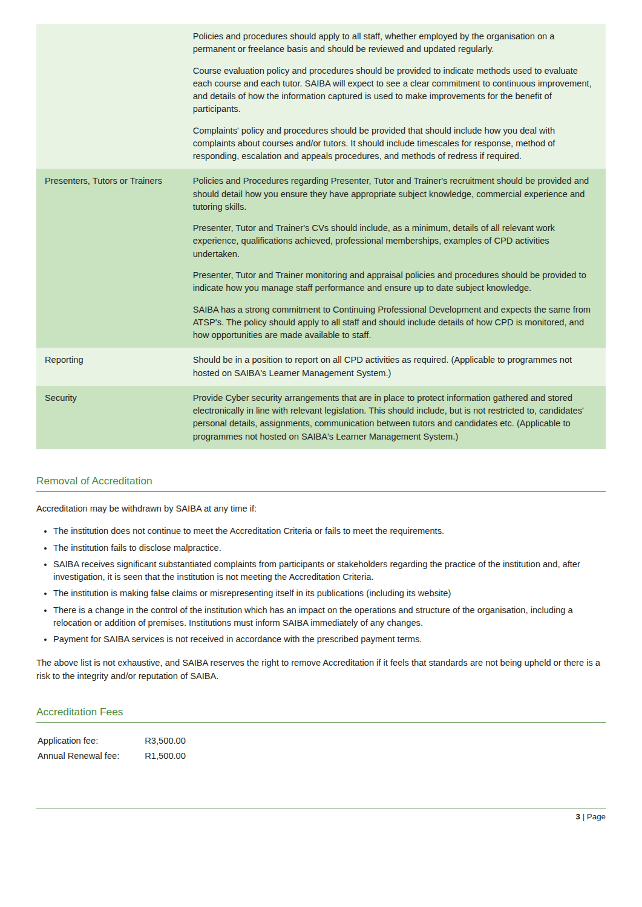| | Policies and procedures should apply to all staff, whether employed by the organisation on a permanent or freelance basis and should be reviewed and updated regularly. Course evaluation policy and procedures should be provided to indicate methods used to evaluate each course and each tutor. SAIBA will expect to see a clear commitment to continuous improvement, and details of how the information captured is used to make improvements for the benefit of participants. Complaints' policy and procedures should be provided that should include how you deal with complaints about courses and/or tutors. It should include timescales for response, method of responding, escalation and appeals procedures, and methods of redress if required. |
| Presenters, Tutors or Trainers | Policies and Procedures regarding Presenter, Tutor and Trainer's recruitment should be provided and should detail how you ensure they have appropriate subject knowledge, commercial experience and tutoring skills. Presenter, Tutor and Trainer's CVs should include, as a minimum, details of all relevant work experience, qualifications achieved, professional memberships, examples of CPD activities undertaken. Presenter, Tutor and Trainer monitoring and appraisal policies and procedures should be provided to indicate how you manage staff performance and ensure up to date subject knowledge. SAIBA has a strong commitment to Continuing Professional Development and expects the same from ATSP's. The policy should apply to all staff and should include details of how CPD is monitored, and how opportunities are made available to staff. |
| Reporting | Should be in a position to report on all CPD activities as required. (Applicable to programmes not hosted on SAIBA's Learner Management System.) |
| Security | Provide Cyber security arrangements that are in place to protect information gathered and stored electronically in line with relevant legislation. This should include, but is not restricted to, candidates' personal details, assignments, communication between tutors and candidates etc. (Applicable to programmes not hosted on SAIBA's Learner Management System.) |
Removal of Accreditation
Accreditation may be withdrawn by SAIBA at any time if:
The institution does not continue to meet the Accreditation Criteria or fails to meet the requirements.
The institution fails to disclose malpractice.
SAIBA receives significant substantiated complaints from participants or stakeholders regarding the practice of the institution and, after investigation, it is seen that the institution is not meeting the Accreditation Criteria.
The institution is making false claims or misrepresenting itself in its publications (including its website)
There is a change in the control of the institution which has an impact on the operations and structure of the organisation, including a relocation or addition of premises. Institutions must inform SAIBA immediately of any changes.
Payment for SAIBA services is not received in accordance with the prescribed payment terms.
The above list is not exhaustive, and SAIBA reserves the right to remove Accreditation if it feels that standards are not being upheld or there is a risk to the integrity and/or reputation of SAIBA.
Accreditation Fees
| Application fee: | R3,500.00 |
| Annual Renewal fee: | R1,500.00 |
3 | Page